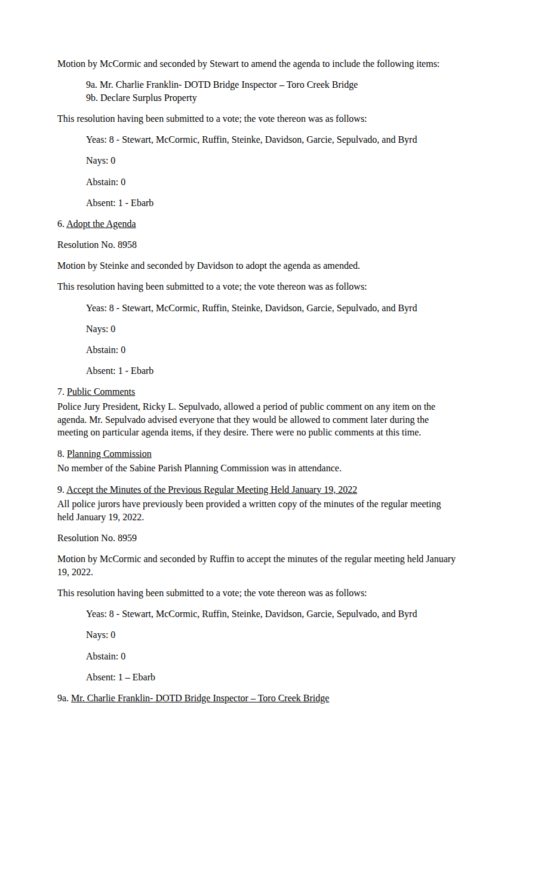Motion by McCormic and seconded by Stewart to amend the agenda to include the following items:
9a. Mr. Charlie Franklin- DOTD Bridge Inspector – Toro Creek Bridge
9b. Declare Surplus Property
This resolution having been submitted to a vote; the vote thereon was as follows:
Yeas: 8 - Stewart, McCormic, Ruffin, Steinke, Davidson, Garcie, Sepulvado, and Byrd
Nays: 0
Abstain: 0
Absent: 1 - Ebarb
6. Adopt the Agenda
Resolution No. 8958
Motion by Steinke and seconded by Davidson to adopt the agenda as amended.
This resolution having been submitted to a vote; the vote thereon was as follows:
Yeas: 8 - Stewart, McCormic, Ruffin, Steinke, Davidson, Garcie, Sepulvado, and Byrd
Nays: 0
Abstain: 0
Absent: 1 - Ebarb
7. Public Comments
Police Jury President, Ricky L. Sepulvado, allowed a period of public comment on any item on the agenda. Mr. Sepulvado advised everyone that they would be allowed to comment later during the meeting on particular agenda items, if they desire. There were no public comments at this time.
8. Planning Commission
No member of the Sabine Parish Planning Commission was in attendance.
9. Accept the Minutes of the Previous Regular Meeting Held January 19, 2022
All police jurors have previously been provided a written copy of the minutes of the regular meeting held January 19, 2022.
Resolution No. 8959
Motion by McCormic and seconded by Ruffin to accept the minutes of the regular meeting held January 19, 2022.
This resolution having been submitted to a vote; the vote thereon was as follows:
Yeas: 8 - Stewart, McCormic, Ruffin, Steinke, Davidson, Garcie, Sepulvado, and Byrd
Nays: 0
Abstain: 0
Absent: 1 – Ebarb
9a. Mr. Charlie Franklin- DOTD Bridge Inspector – Toro Creek Bridge